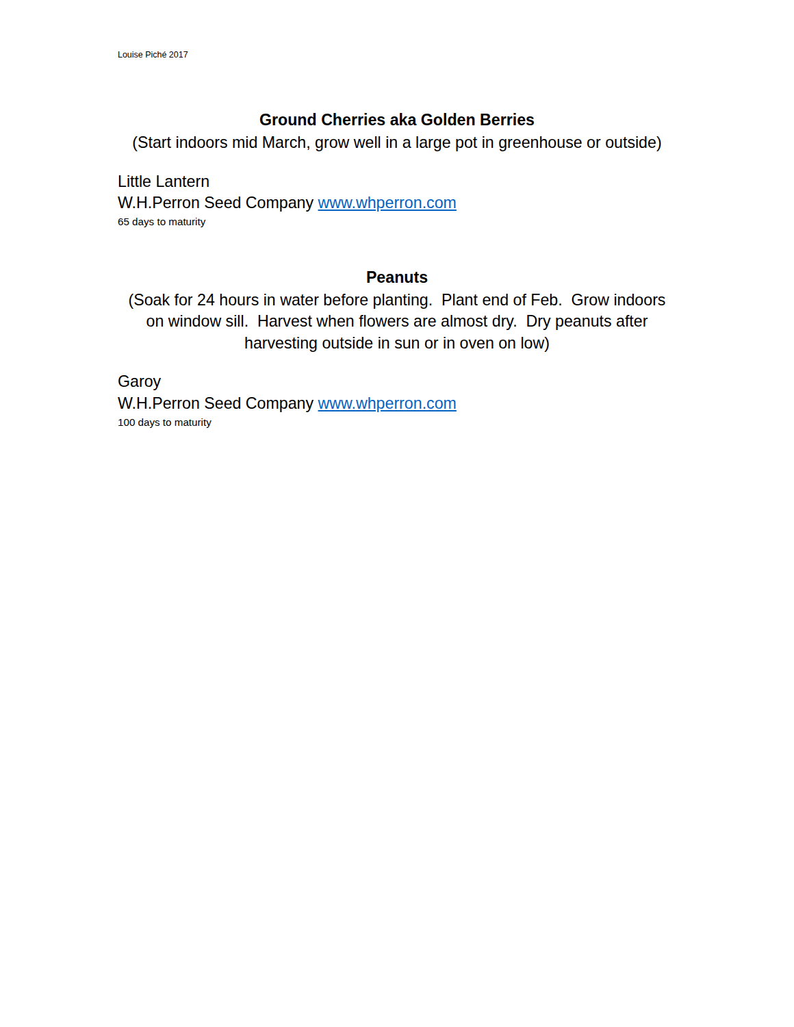Louise Piché 2017
Ground Cherries aka Golden Berries
(Start indoors mid March, grow well in a large pot in greenhouse or outside)
Little Lantern
W.H.Perron Seed Company www.whperron.com
65 days to maturity
Peanuts
(Soak for 24 hours in water before planting. Plant end of Feb. Grow indoors on window sill. Harvest when flowers are almost dry. Dry peanuts after harvesting outside in sun or in oven on low)
Garoy
W.H.Perron Seed Company www.whperron.com
100 days to maturity